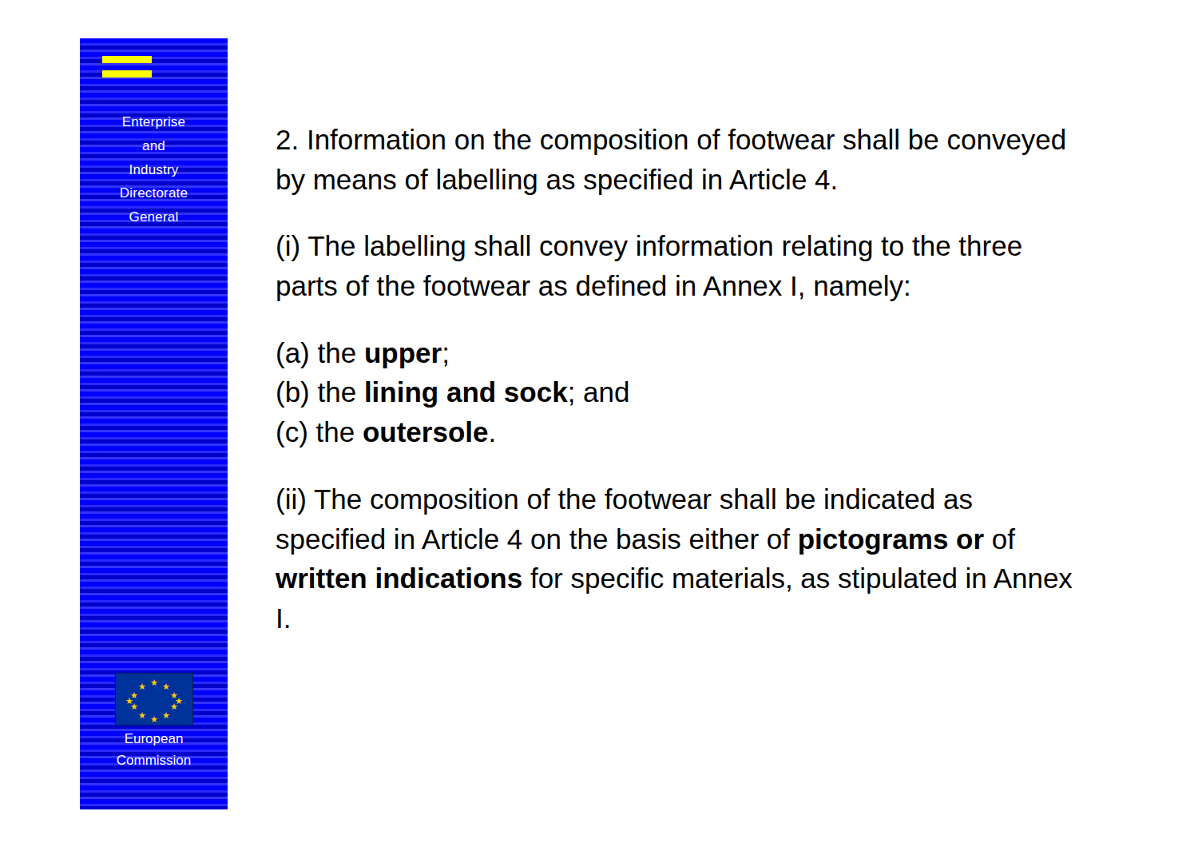Enterprise
and
Industry
Directorate
General
★ ★ ★ ★ ★ ★ ★ ★ ★ ★ ★ ★
European
Commission
2. Information on the composition of footwear shall be conveyed by means of labelling as specified in Article 4.
(i) The labelling shall convey information relating to the three parts of the footwear as defined in Annex I, namely:
(a) the upper;
(b) the lining and sock; and
(c) the outersole.
(ii) The composition of the footwear shall be indicated as specified in Article 4 on the basis either of pictograms or of written indications for specific materials, as stipulated in Annex I.